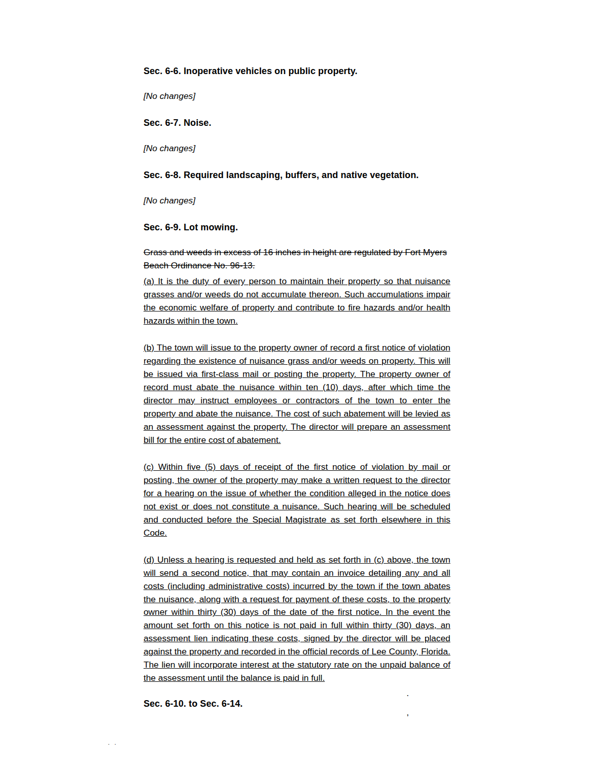Sec. 6-6. Inoperative vehicles on public property.
[No changes]
Sec. 6-7. Noise.
[No changes]
Sec. 6-8. Required landscaping, buffers, and native vegetation.
[No changes]
Sec. 6-9. Lot mowing.
Grass and weeds in excess of 16 inches in height are regulated by Fort Myers Beach Ordinance No. 96-13.
(a) It is the duty of every person to maintain their property so that nuisance grasses and/or weeds do not accumulate thereon. Such accumulations impair the economic welfare of property and contribute to fire hazards and/or health hazards within the town.
(b) The town will issue to the property owner of record a first notice of violation regarding the existence of nuisance grass and/or weeds on property. This will be issued via first-class mail or posting the property. The property owner of record must abate the nuisance within ten (10) days, after which time the director may instruct employees or contractors of the town to enter the property and abate the nuisance. The cost of such abatement will be levied as an assessment against the property. The director will prepare an assessment bill for the entire cost of abatement.
(c) Within five (5) days of receipt of the first notice of violation by mail or posting, the owner of the property may make a written request to the director for a hearing on the issue of whether the condition alleged in the notice does not exist or does not constitute a nuisance. Such hearing will be scheduled and conducted before the Special Magistrate as set forth elsewhere in this Code.
(d) Unless a hearing is requested and held as set forth in (c) above, the town will send a second notice, that may contain an invoice detailing any and all costs (including administrative costs) incurred by the town if the town abates the nuisance, along with a request for payment of these costs, to the property owner within thirty (30) days of the date of the first notice. In the event the amount set forth on this notice is not paid in full within thirty (30) days, an assessment lien indicating these costs, signed by the director will be placed against the property and recorded in the official records of Lee County, Florida. The lien will incorporate interest at the statutory rate on the unpaid balance of the assessment until the balance is paid in full.
Sec. 6-10. to Sec. 6-14.
. , . .